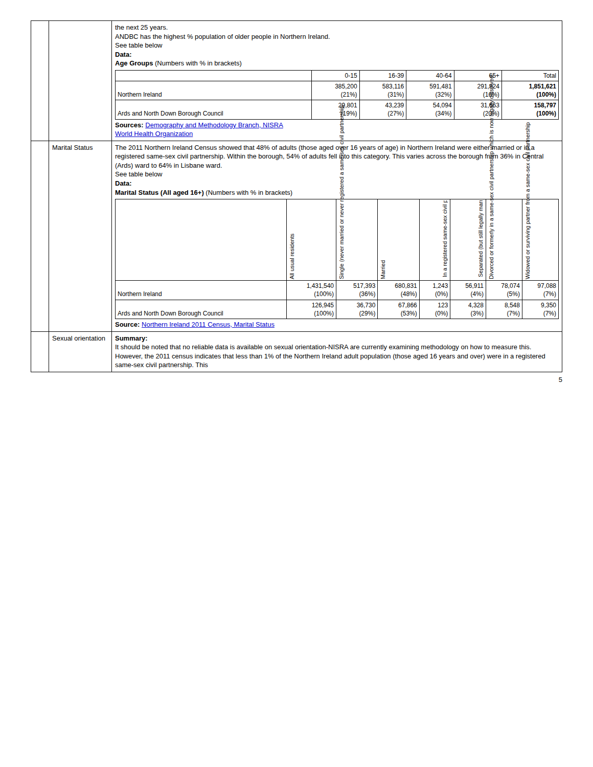| | | the next 25 years. ANDBC has the highest % population of older people in Northern Ireland. See table below Data: Age Groups (Numbers with % in brackets) / / 0-15 / 16-39 / 40-64 / 65+ / Total / / --- / --- / --- / --- / --- / --- / / Northern Ireland / 385,200 (21%) / 583,116 (31%) / 591,481 (32%) / 291,824 (16%) / 1,851,621 (100%) / / Ards and North Down Borough Council / 29,801 (19%) / 43,239 (27%) / 54,094 (34%) / 31,663 (20%) / 158,797 (100%) / Sources: Demography and Methodology Branch, NISRA World Health Organization |
| | Marital Status | The 2011 Northern Ireland Census showed that 48% of adults (those aged over 16 years of age) in Northern Ireland were either married or in a registered same-sex civil partnership. Within the borough, 54% of adults fell into this category. This varies across the borough from 36% in Central (Ards) ward to 64% in Lisbane ward. See table below Data: Marital Status (All aged 16+) (Numbers with % in brackets) / / All usual residents / Single (never married or never registered a same-sex civil partnership / Married / In a registered same-sex civil partnership / Separated (but still legally married or still legally in a same sex / Divorced or formerly in a same-sex civil partnership which is now legally dissolved / Widowed or surviving partner from a same-sex civil partnership / / --- / --- / --- / --- / --- / --- / --- / --- / / Northern Ireland / 1,431,540 (100%) / 517,393 (36%) / 680,831 (48%) / 1,243 (0%) / 56,911 (4%) / 78,074 (5%) / 97,088 (7%) / / Ards and North Down Borough Council / 126,945 (100%) / 36,730 (29%) / 67,866 (53%) / 123 (0%) / 4,328 (3%) / 8,548 (7%) / 9,350 (7%) / Source: Northern Ireland 2011 Census, Marital Status |
| | Sexual orientation | Summary: It should be noted that no reliable data is available on sexual orientation-NISRA are currently examining methodology on how to measure this. However, the 2011 census indicates that less than 1% of the Northern Ireland adult population (those aged 16 years and over) were in a registered same-sex civil partnership. This |
5